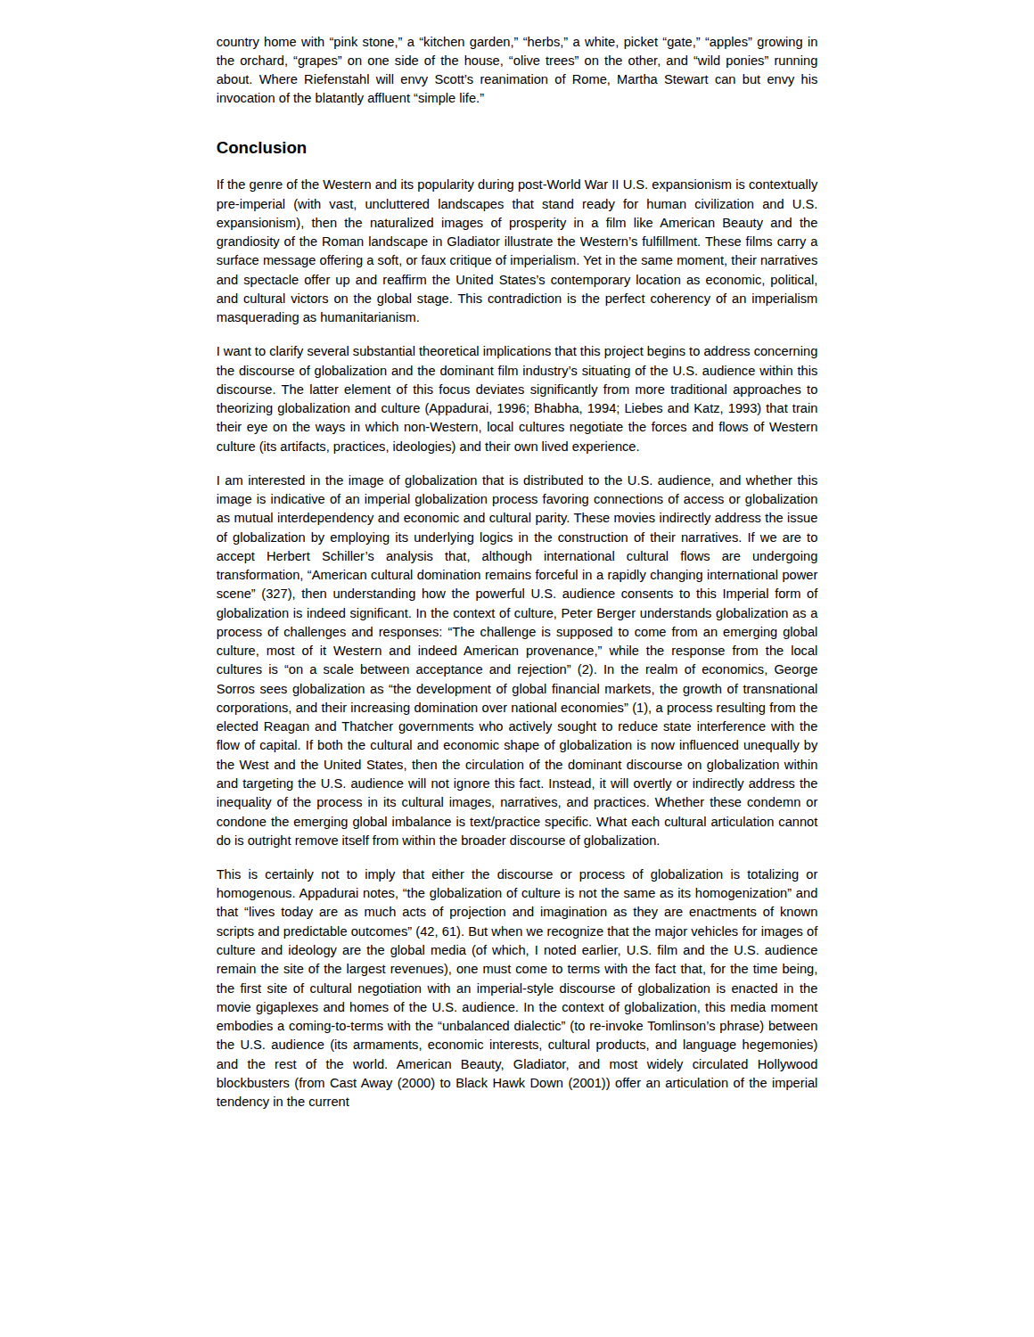country home with “pink stone,” a “kitchen garden,” “herbs,” a white, picket “gate,” “apples” growing in the orchard, “grapes” on one side of the house, “olive trees” on the other, and “wild ponies” running about. Where Riefenstahl will envy Scott’s reanimation of Rome, Martha Stewart can but envy his invocation of the blatantly affluent “simple life.”
Conclusion
If the genre of the Western and its popularity during post-World War II U.S. expansionism is contextually pre-imperial (with vast, uncluttered landscapes that stand ready for human civilization and U.S. expansionism), then the naturalized images of prosperity in a film like American Beauty and the grandiosity of the Roman landscape in Gladiator illustrate the Western’s fulfillment. These films carry a surface message offering a soft, or faux critique of imperialism. Yet in the same moment, their narratives and spectacle offer up and reaffirm the United States’s contemporary location as economic, political, and cultural victors on the global stage. This contradiction is the perfect coherency of an imperialism masquerading as humanitarianism.
I want to clarify several substantial theoretical implications that this project begins to address concerning the discourse of globalization and the dominant film industry’s situating of the U.S. audience within this discourse. The latter element of this focus deviates significantly from more traditional approaches to theorizing globalization and culture (Appadurai, 1996; Bhabha, 1994; Liebes and Katz, 1993) that train their eye on the ways in which non-Western, local cultures negotiate the forces and flows of Western culture (its artifacts, practices, ideologies) and their own lived experience.
I am interested in the image of globalization that is distributed to the U.S. audience, and whether this image is indicative of an imperial globalization process favoring connections of access or globalization as mutual interdependency and economic and cultural parity. These movies indirectly address the issue of globalization by employing its underlying logics in the construction of their narratives. If we are to accept Herbert Schiller’s analysis that, although international cultural flows are undergoing transformation, “American cultural domination remains forceful in a rapidly changing international power scene” (327), then understanding how the powerful U.S. audience consents to this Imperial form of globalization is indeed significant. In the context of culture, Peter Berger understands globalization as a process of challenges and responses: “The challenge is supposed to come from an emerging global culture, most of it Western and indeed American provenance,” while the response from the local cultures is “on a scale between acceptance and rejection” (2). In the realm of economics, George Sorros sees globalization as “the development of global financial markets, the growth of transnational corporations, and their increasing domination over national economies” (1), a process resulting from the elected Reagan and Thatcher governments who actively sought to reduce state interference with the flow of capital. If both the cultural and economic shape of globalization is now influenced unequally by the West and the United States, then the circulation of the dominant discourse on globalization within and targeting the U.S. audience will not ignore this fact. Instead, it will overtly or indirectly address the inequality of the process in its cultural images, narratives, and practices. Whether these condemn or condone the emerging global imbalance is text/practice specific. What each cultural articulation cannot do is outright remove itself from within the broader discourse of globalization.
This is certainly not to imply that either the discourse or process of globalization is totalizing or homogenous. Appadurai notes, “the globalization of culture is not the same as its homogenization” and that “lives today are as much acts of projection and imagination as they are enactments of known scripts and predictable outcomes” (42, 61). But when we recognize that the major vehicles for images of culture and ideology are the global media (of which, I noted earlier, U.S. film and the U.S. audience remain the site of the largest revenues), one must come to terms with the fact that, for the time being, the first site of cultural negotiation with an imperial-style discourse of globalization is enacted in the movie gigaplexes and homes of the U.S. audience. In the context of globalization, this media moment embodies a coming-to-terms with the “unbalanced dialectic” (to re-invoke Tomlinson’s phrase) between the U.S. audience (its armaments, economic interests, cultural products, and language hegemonies) and the rest of the world. American Beauty, Gladiator, and most widely circulated Hollywood blockbusters (from Cast Away (2000) to Black Hawk Down (2001)) offer an articulation of the imperial tendency in the current